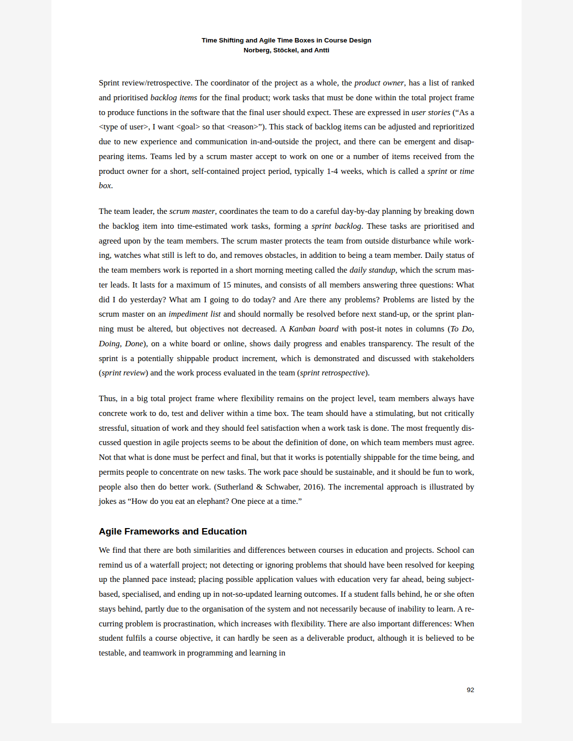Time Shifting and Agile Time Boxes in Course Design Norberg, Stöckel, and Antti
Sprint review/retrospective. The coordinator of the project as a whole, the product owner, has a list of ranked and prioritised backlog items for the final product; work tasks that must be done within the total project frame to produce functions in the software that the final user should expect. These are expressed in user stories (“As a <type of user>, I want <goal> so that <reason>”). This stack of backlog items can be adjusted and reprioritized due to new experience and communication in-and-outside the project, and there can be emergent and disappearing items. Teams led by a scrum master accept to work on one or a number of items received from the product owner for a short, self-contained project period, typically 1-4 weeks, which is called a sprint or time box.
The team leader, the scrum master, coordinates the team to do a careful day-by-day planning by breaking down the backlog item into time-estimated work tasks, forming a sprint backlog. These tasks are prioritised and agreed upon by the team members. The scrum master protects the team from outside disturbance while working, watches what still is left to do, and removes obstacles, in addition to being a team member. Daily status of the team members work is reported in a short morning meeting called the daily standup, which the scrum master leads. It lasts for a maximum of 15 minutes, and consists of all members answering three questions: What did I do yesterday? What am I going to do today? and Are there any problems? Problems are listed by the scrum master on an impediment list and should normally be resolved before next stand-up, or the sprint planning must be altered, but objectives not decreased. A Kanban board with post-it notes in columns (To Do, Doing, Done), on a white board or online, shows daily progress and enables transparency. The result of the sprint is a potentially shippable product increment, which is demonstrated and discussed with stakeholders (sprint review) and the work process evaluated in the team (sprint retrospective).
Thus, in a big total project frame where flexibility remains on the project level, team members always have concrete work to do, test and deliver within a time box. The team should have a stimulating, but not critically stressful, situation of work and they should feel satisfaction when a work task is done. The most frequently discussed question in agile projects seems to be about the definition of done, on which team members must agree. Not that what is done must be perfect and final, but that it works is potentially shippable for the time being, and permits people to concentrate on new tasks. The work pace should be sustainable, and it should be fun to work, people also then do better work. (Sutherland & Schwaber, 2016). The incremental approach is illustrated by jokes as “How do you eat an elephant? One piece at a time.”
Agile Frameworks and Education
We find that there are both similarities and differences between courses in education and projects. School can remind us of a waterfall project; not detecting or ignoring problems that should have been resolved for keeping up the planned pace instead; placing possible application values with education very far ahead, being subject-based, specialised, and ending up in not-so-updated learning outcomes. If a student falls behind, he or she often stays behind, partly due to the organisation of the system and not necessarily because of inability to learn. A recurring problem is procrastination, which increases with flexibility. There are also important differences: When student fulfils a course objective, it can hardly be seen as a deliverable product, although it is believed to be testable, and teamwork in programming and learning in
92